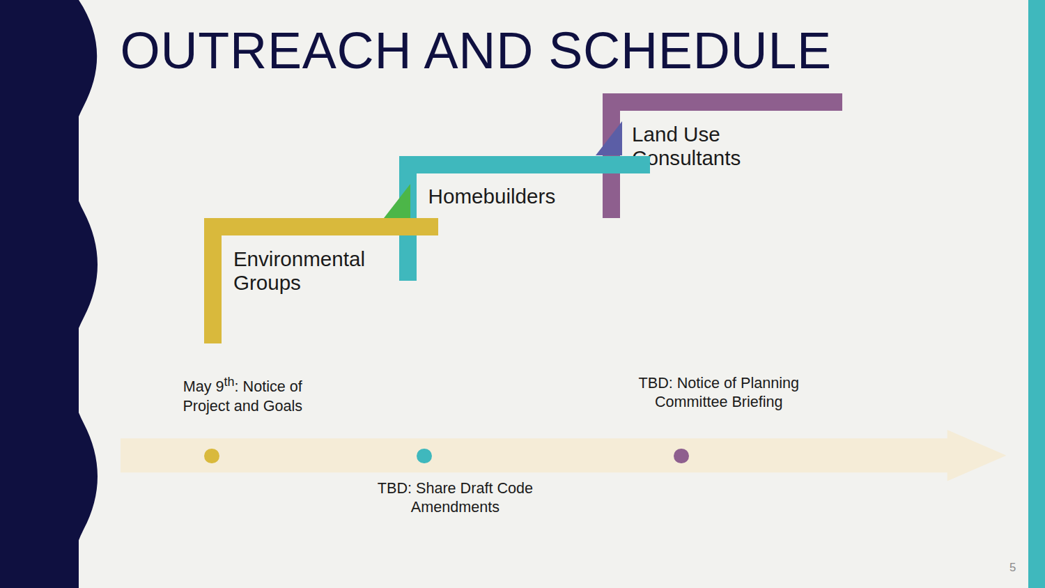OUTREACH AND SCHEDULE
Land Use
Consultants
Homebuilders
Environmental
Groups
May 9th: Notice of
Project and Goals
TBD: Notice of Planning
Committee Briefing
TBD: Share Draft Code
Amendments
5